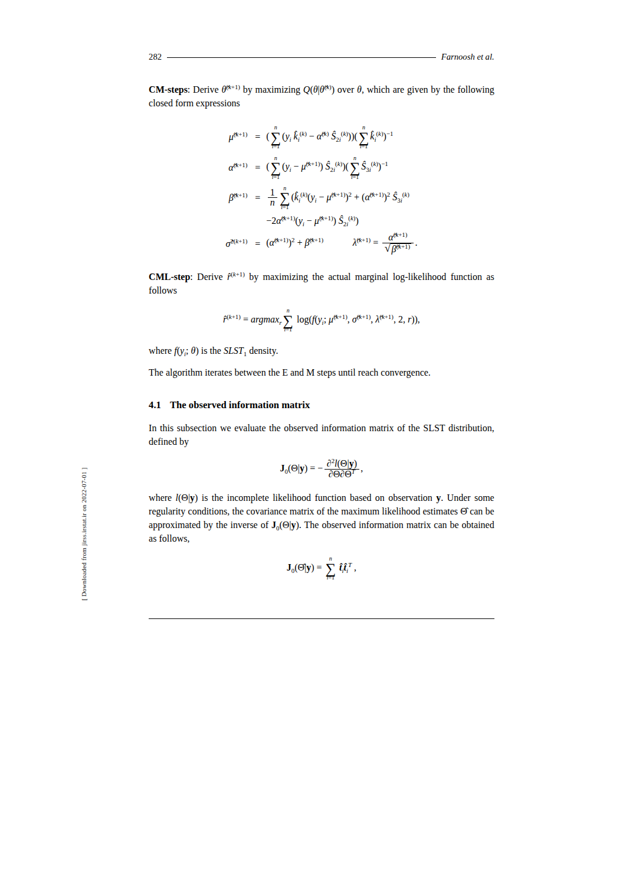282 Farnoosh et al.
CM-steps: Derive θ̂(k+1) by maximizing Q(θ|θ̂(k)) over θ, which are given by the following closed form expressions
| μ̂ ( k +1) | = | ( n ∑ i =1 ( y i k̂ i ( k ) − α̂ ( k ) Ŝ 2 i ( k ) ))( n ∑ i =1 k̂ i ( k ) ) −1 |
| α̂ ( k +1) | = | ( n ∑ i =1 ( y i − μ̂ ( k +1) ) Ŝ 2 i ( k ) )( n ∑ i =1 Ŝ 3 i ( k ) ) −1 |
| β̂ ( k +1) | = | 1 n n ∑ i =1 ( k̂ i ( k ) ( y i − μ̂ ( k +1) ) 2 + ( α̂ ( k +1) ) 2 Ŝ 3 i ( k ) |
| | | −2 α̂ ( k +1) ( y i − μ̂ ( k +1) ) Ŝ 2 i ( k ) ) |
| σ̂ 2 ( k +1) | = | ( α̂ ( k +1) ) 2 + β̂ ( k +1) λ̂ ( k +1) = α̂ ( k +1) β̂ ( k +1) . |
CML-step: Derive r̂(k+1) by maximizing the actual marginal log-likelihood function as follows
r̂(k+1) = argmaxrn∑i=1 log(f(yi; μ̂(k+1), σ̂(k+1), λ̂(k+1), 2, r)),
where f(yi; θ) is the SLST1 density.
The algorithm iterates between the E and M steps until reach convergence.
4.1 The observed information matrix
In this subsection we evaluate the observed information matrix of the SLST distribution, defined by
J0(Θ|y) = −∂2l(Θ|y)∂Θ∂ΘT,
where l(Θ|y) is the incomplete likelihood function based on observation y. Under some regularity conditions, the covariance matrix of the maximum likelihood estimates Θ̂ can be approximated by the inverse of J0(Θ|y). The observed information matrix can be obtained as follows,
J0(Θ̂|y) = n∑i=1 t̂it̂iT ,
[ Downloaded from jirss.irstat.ir on 2022-07-01 ]